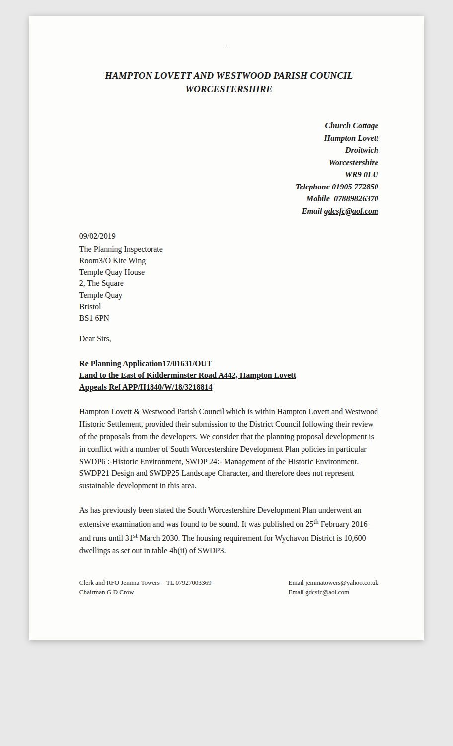.
HAMPTON LOVETT AND WESTWOOD PARISH COUNCIL
WORCESTERSHIRE
Church Cottage
Hampton Lovett
Droitwich
Worcestershire
WR9 0LU
Telephone 01905 772850
Mobile 07889826370
Email gdcsfc@aol.com
09/02/2019
The Planning Inspectorate
Room3/O Kite Wing
Temple Quay House
2, The Square
Temple Quay
Bristol
BS1 6PN
Dear Sirs,
Re Planning Application17/01631/OUT Land to the East of Kidderminster Road A442, Hampton Lovett Appeals Ref APP/H1840/W/18/3218814
Hampton Lovett & Westwood Parish Council which is within Hampton Lovett and Westwood Historic Settlement, provided their submission to the District Council following their review of the proposals from the developers. We consider that the planning proposal development is in conflict with a number of South Worcestershire Development Plan policies in particular SWDP6 :-Historic Environment, SWDP 24:- Management of the Historic Environment. SWDP21 Design and SWDP25 Landscape Character, and therefore does not represent sustainable development in this area.
As has previously been stated the South Worcestershire Development Plan underwent an extensive examination and was found to be sound. It was published on 25th February 2016 and runs until 31st March 2030. The housing requirement for Wychavon District is 10,600 dwellings as set out in table 4b(ii) of SWDP3.
Clerk and RFO Jemma Towers TL 07927003369
Chairman G D Crow
Email jemmatowers@yahoo.co.uk
Email gdcsfc@aol.com